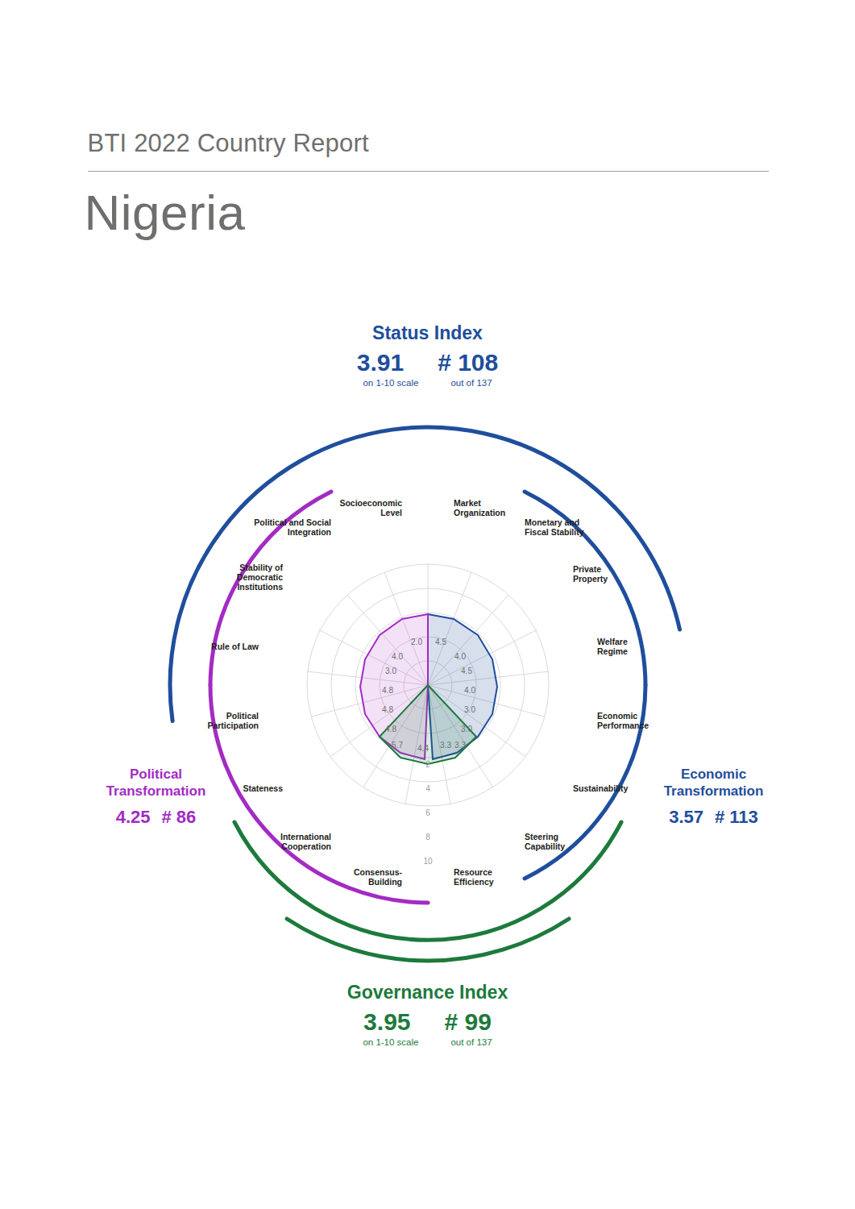BTI 2022 Country Report
Nigeria
Status Index
3.91# 108
on 1-10 scale out of 137
Governance Index
3.95# 99
on 1-10 scale out of 137
Political
Transformation
4.25# 86
Economic
Transformation
3.57# 113
2.0 4.5 4.0 4.0 3.0 4.5 4.8 4.0 4.8 3.0 4.8 3.0 5.7 4.4 3.3 3.3 2 4 6 8 10 Socioeconomic Level Market Organization Monetary and Fiscal Stability Private Property Welfare Regime Economic Performance Sustainability Steering Capability Resource Efficiency Consensus- Building International Cooperation Stateness Political Participation Rule of Law Stability of Democratic Institutions Political and Social Integration